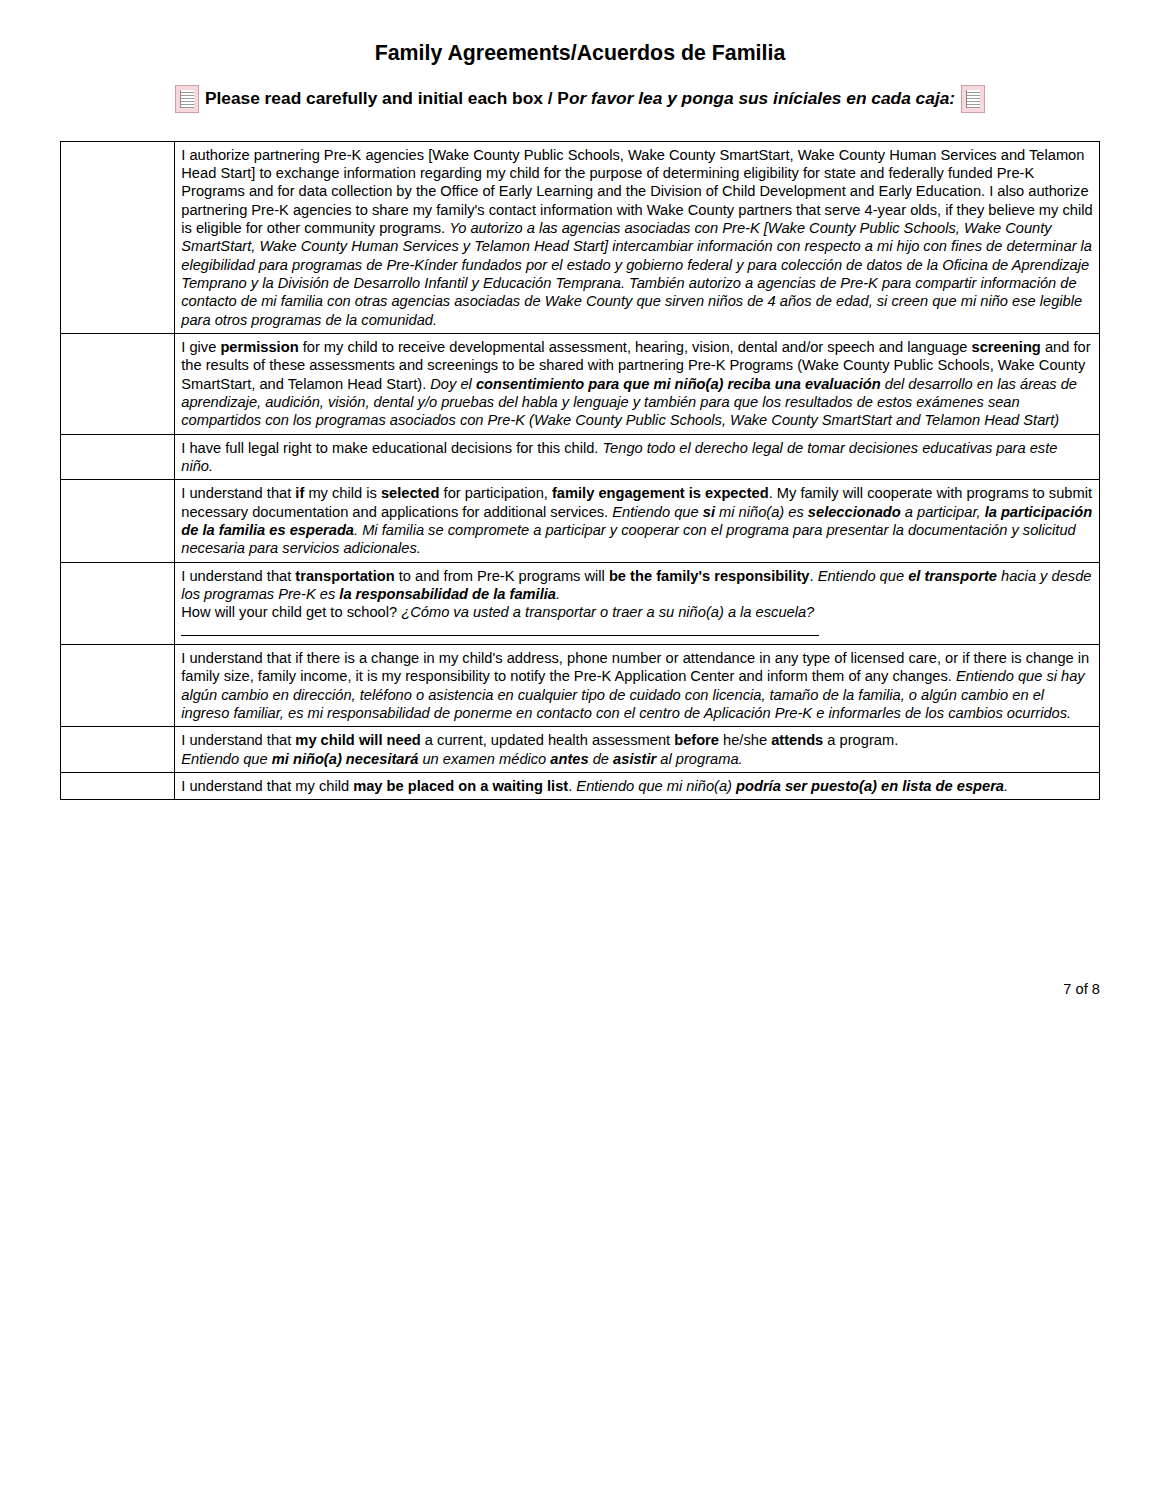Family Agreements/Acuerdos de Familia
Please read carefully and initial each box / Por favor lea y ponga sus iníciales en cada caja:
| | I authorize partnering Pre-K agencies [Wake County Public Schools, Wake County SmartStart, Wake County Human Services and Telamon Head Start] to exchange information regarding my child for the purpose of determining eligibility for state and federally funded Pre-K Programs and for data collection by the Office of Early Learning and the Division of Child Development and Early Education. I also authorize partnering Pre-K agencies to share my family's contact information with Wake County partners that serve 4-year olds, if they believe my child is eligible for other community programs. Yo autorizo a las agencias asociadas con Pre-K [Wake County Public Schools, Wake County SmartStart, Wake County Human Services y Telamon Head Start] intercambiar información con respecto a mi hijo con fines de determinar la elegibilidad para programas de Pre-Kínder fundados por el estado y gobierno federal y para colección de datos de la Oficina de Aprendizaje Temprano y la División de Desarrollo Infantil y Educación Temprana. También autorizo a agencias de Pre-K para compartir información de contacto de mi familia con otras agencias asociadas de Wake County que sirven niños de 4 años de edad, si creen que mi niño ese legible para otros programas de la comunidad. |
| | I give permission for my child to receive developmental assessment, hearing, vision, dental and/or speech and language screening and for the results of these assessments and screenings to be shared with partnering Pre-K Programs (Wake County Public Schools, Wake County SmartStart, and Telamon Head Start). Doy el consentimiento para que mi niño(a) reciba una evaluación del desarrollo en las áreas de aprendizaje, audición, visión, dental y/o pruebas del habla y lenguaje y también para que los resultados de estos exámenes sean compartidos con los programas asociados con Pre-K (Wake County Public Schools, Wake County SmartStart and Telamon Head Start) |
| | I have full legal right to make educational decisions for this child. Tengo todo el derecho legal de tomar decisiones educativas para este niño. |
| | I understand that if my child is selected for participation, family engagement is expected . My family will cooperate with programs to submit necessary documentation and applications for additional services. Entiendo que si mi niño(a) es seleccionado a participar, la participación de la familia es esperada . Mi familia se compromete a participar y cooperar con el programa para presentar la documentación y solicitud necesaria para servicios adicionales. |
| | I understand that transportation to and from Pre-K programs will be the family's responsibility . Entiendo que el transporte hacia y desde los programas Pre-K es la responsabilidad de la familia . How will your child get to school? ¿Cómo va usted a transportar o traer a su niño(a) a la escuela? |
| | I understand that if there is a change in my child's address, phone number or attendance in any type of licensed care, or if there is change in family size, family income, it is my responsibility to notify the Pre-K Application Center and inform them of any changes. Entiendo que si hay algún cambio en dirección, teléfono o asistencia en cualquier tipo de cuidado con licencia, tamaño de la familia, o algún cambio en el ingreso familiar, es mi responsabilidad de ponerme en contacto con el centro de Aplicación Pre-K e informarles de los cambios ocurridos. |
| | I understand that my child will need a current, updated health assessment before he/she attends a program. Entiendo que mi niño(a) necesitará un examen médico antes de asistir al programa. |
| | I understand that my child may be placed on a waiting list . Entiendo que mi niño(a) podría ser puesto(a) en lista de espera . |
7 of 8